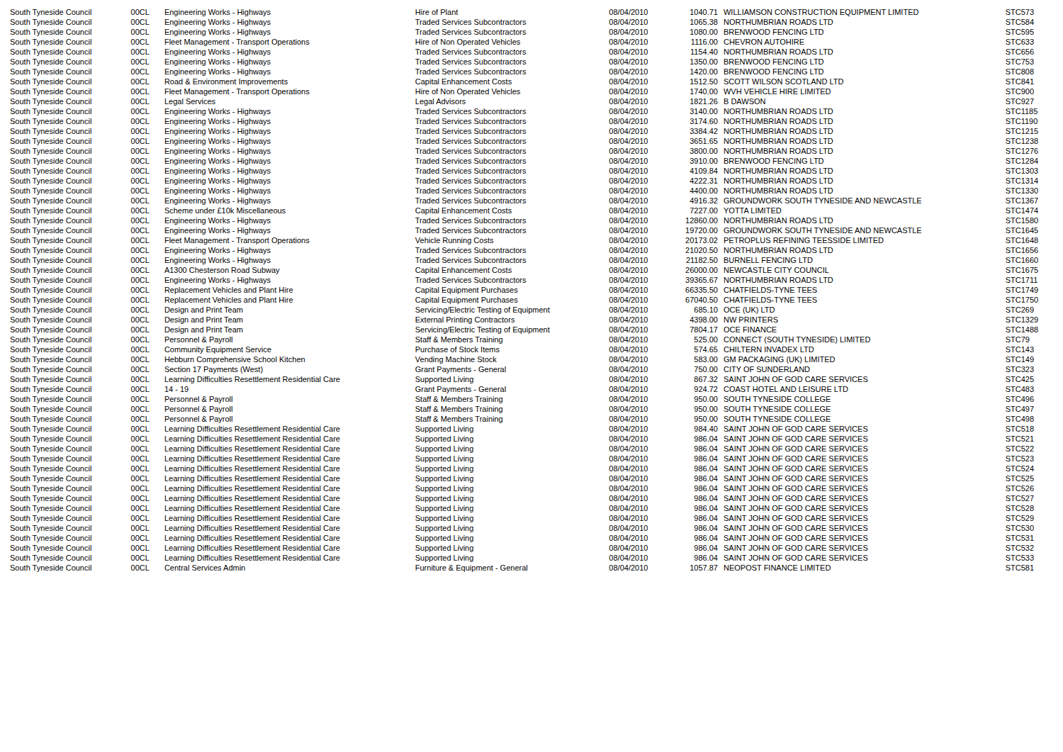| South Tyneside Council | 00CL | Engineering Works - Highways | Hire of Plant | 08/04/2010 | 1040.71 | WILLIAMSON CONSTRUCTION EQUIPMENT LIMITED | STC573 |
| South Tyneside Council | 00CL | Engineering Works - Highways | Traded Services Subcontractors | 08/04/2010 | 1065.38 | NORTHUMBRIAN ROADS LTD | STC584 |
| South Tyneside Council | 00CL | Engineering Works - Highways | Traded Services Subcontractors | 08/04/2010 | 1080.00 | BRENWOOD FENCING LTD | STC595 |
| South Tyneside Council | 00CL | Fleet Management - Transport Operations | Hire of Non Operated Vehicles | 08/04/2010 | 1116.00 | CHEVRON AUTOHIRE | STC633 |
| South Tyneside Council | 00CL | Engineering Works - Highways | Traded Services Subcontractors | 08/04/2010 | 1154.40 | NORTHUMBRIAN ROADS LTD | STC656 |
| South Tyneside Council | 00CL | Engineering Works - Highways | Traded Services Subcontractors | 08/04/2010 | 1350.00 | BRENWOOD FENCING LTD | STC753 |
| South Tyneside Council | 00CL | Engineering Works - Highways | Traded Services Subcontractors | 08/04/2010 | 1420.00 | BRENWOOD FENCING LTD | STC808 |
| South Tyneside Council | 00CL | Road & Environment Improvements | Capital Enhancement Costs | 08/04/2010 | 1512.50 | SCOTT WILSON SCOTLAND LTD | STC841 |
| South Tyneside Council | 00CL | Fleet Management - Transport Operations | Hire of Non Operated Vehicles | 08/04/2010 | 1740.00 | WVH VEHICLE HIRE LIMITED | STC900 |
| South Tyneside Council | 00CL | Legal Services | Legal Advisors | 08/04/2010 | 1821.26 | B DAWSON | STC927 |
| South Tyneside Council | 00CL | Engineering Works - Highways | Traded Services Subcontractors | 08/04/2010 | 3140.00 | NORTHUMBRIAN ROADS LTD | STC1185 |
| South Tyneside Council | 00CL | Engineering Works - Highways | Traded Services Subcontractors | 08/04/2010 | 3174.60 | NORTHUMBRIAN ROADS LTD | STC1190 |
| South Tyneside Council | 00CL | Engineering Works - Highways | Traded Services Subcontractors | 08/04/2010 | 3384.42 | NORTHUMBRIAN ROADS LTD | STC1215 |
| South Tyneside Council | 00CL | Engineering Works - Highways | Traded Services Subcontractors | 08/04/2010 | 3651.65 | NORTHUMBRIAN ROADS LTD | STC1238 |
| South Tyneside Council | 00CL | Engineering Works - Highways | Traded Services Subcontractors | 08/04/2010 | 3800.00 | NORTHUMBRIAN ROADS LTD | STC1276 |
| South Tyneside Council | 00CL | Engineering Works - Highways | Traded Services Subcontractors | 08/04/2010 | 3910.00 | BRENWOOD FENCING LTD | STC1284 |
| South Tyneside Council | 00CL | Engineering Works - Highways | Traded Services Subcontractors | 08/04/2010 | 4109.84 | NORTHUMBRIAN ROADS LTD | STC1303 |
| South Tyneside Council | 00CL | Engineering Works - Highways | Traded Services Subcontractors | 08/04/2010 | 4222.31 | NORTHUMBRIAN ROADS LTD | STC1314 |
| South Tyneside Council | 00CL | Engineering Works - Highways | Traded Services Subcontractors | 08/04/2010 | 4400.00 | NORTHUMBRIAN ROADS LTD | STC1330 |
| South Tyneside Council | 00CL | Engineering Works - Highways | Traded Services Subcontractors | 08/04/2010 | 4916.32 | GROUNDWORK SOUTH TYNESIDE AND NEWCASTLE | STC1367 |
| South Tyneside Council | 00CL | Scheme under £10k Miscellaneous | Capital Enhancement Costs | 08/04/2010 | 7227.00 | YOTTA LIMITED | STC1474 |
| South Tyneside Council | 00CL | Engineering Works - Highways | Traded Services Subcontractors | 08/04/2010 | 12860.00 | NORTHUMBRIAN ROADS LTD | STC1580 |
| South Tyneside Council | 00CL | Engineering Works - Highways | Traded Services Subcontractors | 08/04/2010 | 19720.00 | GROUNDWORK SOUTH TYNESIDE AND NEWCASTLE | STC1645 |
| South Tyneside Council | 00CL | Fleet Management - Transport Operations | Vehicle Running Costs | 08/04/2010 | 20173.02 | PETROPLUS REFINING TEESSIDE LIMITED | STC1648 |
| South Tyneside Council | 00CL | Engineering Works - Highways | Traded Services Subcontractors | 08/04/2010 | 21020.50 | NORTHUMBRIAN ROADS LTD | STC1656 |
| South Tyneside Council | 00CL | Engineering Works - Highways | Traded Services Subcontractors | 08/04/2010 | 21182.50 | BURNELL FENCING LTD | STC1660 |
| South Tyneside Council | 00CL | A1300 Chesterson Road Subway | Capital Enhancement Costs | 08/04/2010 | 26000.00 | NEWCASTLE CITY COUNCIL | STC1675 |
| South Tyneside Council | 00CL | Engineering Works - Highways | Traded Services Subcontractors | 08/04/2010 | 39365.67 | NORTHUMBRIAN ROADS LTD | STC1711 |
| South Tyneside Council | 00CL | Replacement Vehicles and Plant Hire | Capital Equipment Purchases | 08/04/2010 | 66335.50 | CHATFIELDS-TYNE TEES | STC1749 |
| South Tyneside Council | 00CL | Replacement Vehicles and Plant Hire | Capital Equipment Purchases | 08/04/2010 | 67040.50 | CHATFIELDS-TYNE TEES | STC1750 |
| South Tyneside Council | 00CL | Design and Print Team | Servicing/Electric Testing of Equipment | 08/04/2010 | 685.10 | OCE (UK) LTD | STC269 |
| South Tyneside Council | 00CL | Design and Print Team | External Printing Contractors | 08/04/2010 | 4398.00 | NW PRINTERS | STC1329 |
| South Tyneside Council | 00CL | Design and Print Team | Servicing/Electric Testing of Equipment | 08/04/2010 | 7804.17 | OCE FINANCE | STC1488 |
| South Tyneside Council | 00CL | Personnel & Payroll | Staff & Members Training | 08/04/2010 | 525.00 | CONNECT (SOUTH TYNESIDE) LIMITED | STC79 |
| South Tyneside Council | 00CL | Community Equipment Service | Purchase of Stock Items | 08/04/2010 | 574.65 | CHILTERN INVADEX LTD | STC143 |
| South Tyneside Council | 00CL | Hebburn Comprehensive School Kitchen | Vending Machine Stock | 08/04/2010 | 583.00 | GM PACKAGING (UK) LIMITED | STC149 |
| South Tyneside Council | 00CL | Section 17 Payments (West) | Grant Payments - General | 08/04/2010 | 750.00 | CITY OF SUNDERLAND | STC323 |
| South Tyneside Council | 00CL | Learning Difficulties Resettlement Residential Care | Supported Living | 08/04/2010 | 867.32 | SAINT JOHN OF GOD CARE SERVICES | STC425 |
| South Tyneside Council | 00CL | 14 - 19 | Grant Payments - General | 08/04/2010 | 924.72 | COAST HOTEL AND LEISURE LTD | STC483 |
| South Tyneside Council | 00CL | Personnel & Payroll | Staff & Members Training | 08/04/2010 | 950.00 | SOUTH TYNESIDE COLLEGE | STC496 |
| South Tyneside Council | 00CL | Personnel & Payroll | Staff & Members Training | 08/04/2010 | 950.00 | SOUTH TYNESIDE COLLEGE | STC497 |
| South Tyneside Council | 00CL | Personnel & Payroll | Staff & Members Training | 08/04/2010 | 950.00 | SOUTH TYNESIDE COLLEGE | STC498 |
| South Tyneside Council | 00CL | Learning Difficulties Resettlement Residential Care | Supported Living | 08/04/2010 | 984.40 | SAINT JOHN OF GOD CARE SERVICES | STC518 |
| South Tyneside Council | 00CL | Learning Difficulties Resettlement Residential Care | Supported Living | 08/04/2010 | 986.04 | SAINT JOHN OF GOD CARE SERVICES | STC521 |
| South Tyneside Council | 00CL | Learning Difficulties Resettlement Residential Care | Supported Living | 08/04/2010 | 986.04 | SAINT JOHN OF GOD CARE SERVICES | STC522 |
| South Tyneside Council | 00CL | Learning Difficulties Resettlement Residential Care | Supported Living | 08/04/2010 | 986.04 | SAINT JOHN OF GOD CARE SERVICES | STC523 |
| South Tyneside Council | 00CL | Learning Difficulties Resettlement Residential Care | Supported Living | 08/04/2010 | 986.04 | SAINT JOHN OF GOD CARE SERVICES | STC524 |
| South Tyneside Council | 00CL | Learning Difficulties Resettlement Residential Care | Supported Living | 08/04/2010 | 986.04 | SAINT JOHN OF GOD CARE SERVICES | STC525 |
| South Tyneside Council | 00CL | Learning Difficulties Resettlement Residential Care | Supported Living | 08/04/2010 | 986.04 | SAINT JOHN OF GOD CARE SERVICES | STC526 |
| South Tyneside Council | 00CL | Learning Difficulties Resettlement Residential Care | Supported Living | 08/04/2010 | 986.04 | SAINT JOHN OF GOD CARE SERVICES | STC527 |
| South Tyneside Council | 00CL | Learning Difficulties Resettlement Residential Care | Supported Living | 08/04/2010 | 986.04 | SAINT JOHN OF GOD CARE SERVICES | STC528 |
| South Tyneside Council | 00CL | Learning Difficulties Resettlement Residential Care | Supported Living | 08/04/2010 | 986.04 | SAINT JOHN OF GOD CARE SERVICES | STC529 |
| South Tyneside Council | 00CL | Learning Difficulties Resettlement Residential Care | Supported Living | 08/04/2010 | 986.04 | SAINT JOHN OF GOD CARE SERVICES | STC530 |
| South Tyneside Council | 00CL | Learning Difficulties Resettlement Residential Care | Supported Living | 08/04/2010 | 986.04 | SAINT JOHN OF GOD CARE SERVICES | STC531 |
| South Tyneside Council | 00CL | Learning Difficulties Resettlement Residential Care | Supported Living | 08/04/2010 | 986.04 | SAINT JOHN OF GOD CARE SERVICES | STC532 |
| South Tyneside Council | 00CL | Learning Difficulties Resettlement Residential Care | Supported Living | 08/04/2010 | 986.04 | SAINT JOHN OF GOD CARE SERVICES | STC533 |
| South Tyneside Council | 00CL | Central Services Admin | Furniture & Equipment - General | 08/04/2010 | 1057.87 | NEOPOST FINANCE LIMITED | STC581 |